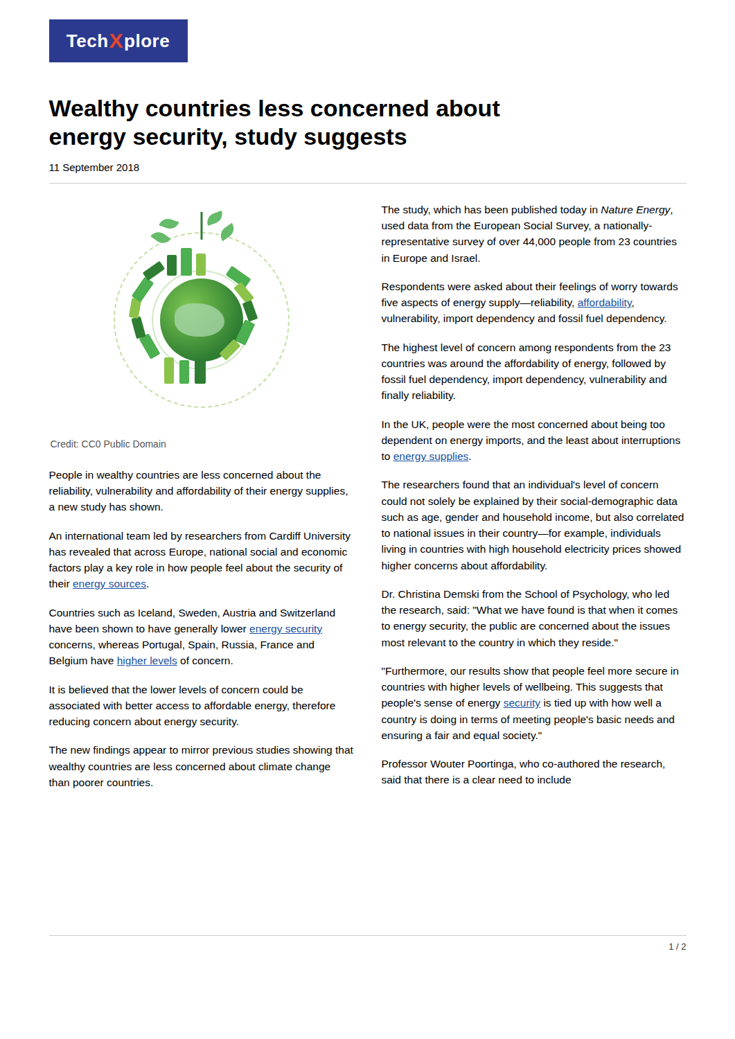Tech Xplore
Wealthy countries less concerned about
energy security, study suggests
11 September 2018
Credit: CC0 Public Domain
People in wealthy countries are less concerned about the reliability, vulnerability and affordability of their energy supplies, a new study has shown.
An international team led by researchers from Cardiff University has revealed that across Europe, national social and economic factors play a key role in how people feel about the security of their energy sources.
Countries such as Iceland, Sweden, Austria and Switzerland have been shown to have generally lower energy security concerns, whereas Portugal, Spain, Russia, France and Belgium have higher levels of concern.
It is believed that the lower levels of concern could be associated with better access to affordable energy, therefore reducing concern about energy security.
The new findings appear to mirror previous studies showing that wealthy countries are less concerned about climate change than poorer countries.
The study, which has been published today in Nature Energy, used data from the European Social Survey, a nationally-representative survey of over 44,000 people from 23 countries in Europe and Israel.
Respondents were asked about their feelings of worry towards five aspects of energy supply—reliability, affordability, vulnerability, import dependency and fossil fuel dependency.
The highest level of concern among respondents from the 23 countries was around the affordability of energy, followed by fossil fuel dependency, import dependency, vulnerability and finally reliability.
In the UK, people were the most concerned about being too dependent on energy imports, and the least about interruptions to energy supplies.
The researchers found that an individual's level of concern could not solely be explained by their social-demographic data such as age, gender and household income, but also correlated to national issues in their country—for example, individuals living in countries with high household electricity prices showed higher concerns about affordability.
Dr. Christina Demski from the School of Psychology, who led the research, said: "What we have found is that when it comes to energy security, the public are concerned about the issues most relevant to the country in which they reside."
"Furthermore, our results show that people feel more secure in countries with higher levels of wellbeing. This suggests that people's sense of energy security is tied up with how well a country is doing in terms of meeting people's basic needs and ensuring a fair and equal society."
Professor Wouter Poortinga, who co-authored the research, said that there is a clear need to include
1 / 2